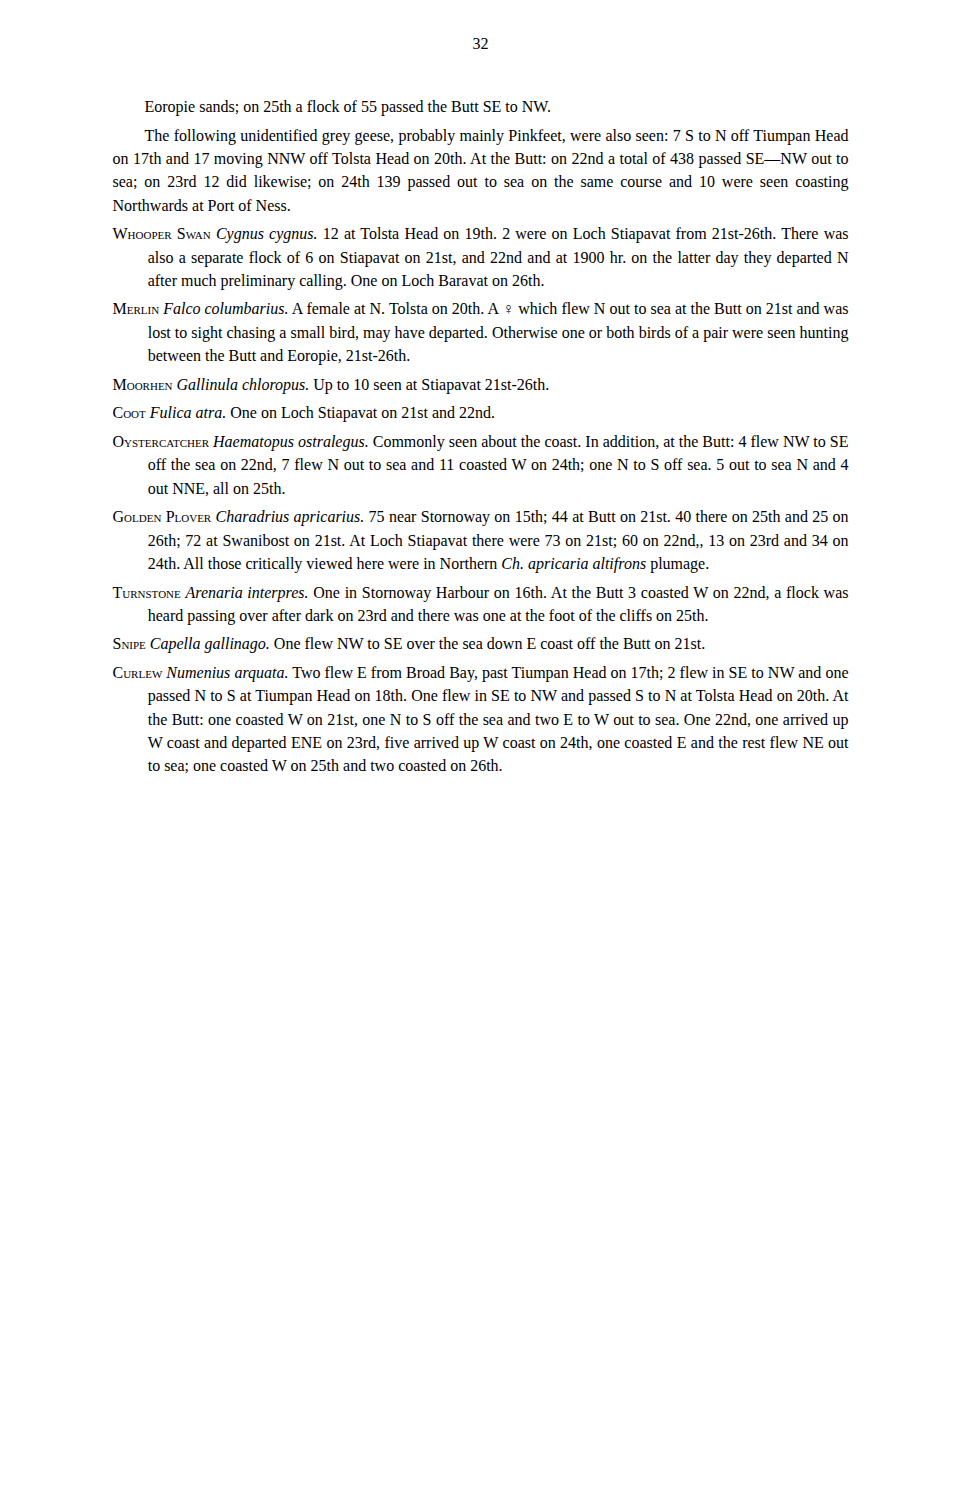32
Eoropie sands; on 25th a flock of 55 passed the Butt SE to NW.
The following unidentified grey geese, probably mainly Pinkfeet, were also seen: 7 S to N off Tiumpan Head on 17th and 17 moving NNW off Tolsta Head on 20th. At the Butt: on 22nd a total of 438 passed SE—NW out to sea; on 23rd 12 did likewise; on 24th 139 passed out to sea on the same course and 10 were seen coasting Northwards at Port of Ness.
Whooper Swan Cygnus cygnus. 12 at Tolsta Head on 19th. 2 were on Loch Stiapavat from 21st-26th. There was also a separate flock of 6 on Stiapavat on 21st, and 22nd and at 1900 hr. on the latter day they departed N after much preliminary calling. One on Loch Baravat on 26th.
Merlin Falco columbarius. A female at N. Tolsta on 20th. A ♀ which flew N out to sea at the Butt on 21st and was lost to sight chasing a small bird, may have departed. Otherwise one or both birds of a pair were seen hunting between the Butt and Eoropie, 21st-26th.
Moorhen Gallinula chloropus. Up to 10 seen at Stiapavat 21st-26th.
Coot Fulica atra. One on Loch Stiapavat on 21st and 22nd.
Oystercatcher Haematopus ostralegus. Commonly seen about the coast. In addition, at the Butt: 4 flew NW to SE off the sea on 22nd, 7 flew N out to sea and 11 coasted W on 24th; one N to S off sea. 5 out to sea N and 4 out NNE, all on 25th.
Golden Plover Charadrius apricarius. 75 near Stornoway on 15th; 44 at Butt on 21st. 40 there on 25th and 25 on 26th; 72 at Swanibost on 21st. At Loch Stiapavat there were 73 on 21st; 60 on 22nd,, 13 on 23rd and 34 on 24th. All those critically viewed here were in Northern Ch. apricaria altifrons plumage.
Turnstone Arenaria interpres. One in Stornoway Harbour on 16th. At the Butt 3 coasted W on 22nd, a flock was heard passing over after dark on 23rd and there was one at the foot of the cliffs on 25th.
Snipe Capella gallinago. One flew NW to SE over the sea down E coast off the Butt on 21st.
Curlew Numenius arquata. Two flew E from Broad Bay, past Tiumpan Head on 17th; 2 flew in SE to NW and one passed N to S at Tiumpan Head on 18th. One flew in SE to NW and passed S to N at Tolsta Head on 20th. At the Butt: one coasted W on 21st, one N to S off the sea and two E to W out to sea. One 22nd, one arrived up W coast and departed ENE on 23rd, five arrived up W coast on 24th, one coasted E and the rest flew NE out to sea; one coasted W on 25th and two coasted on 26th.